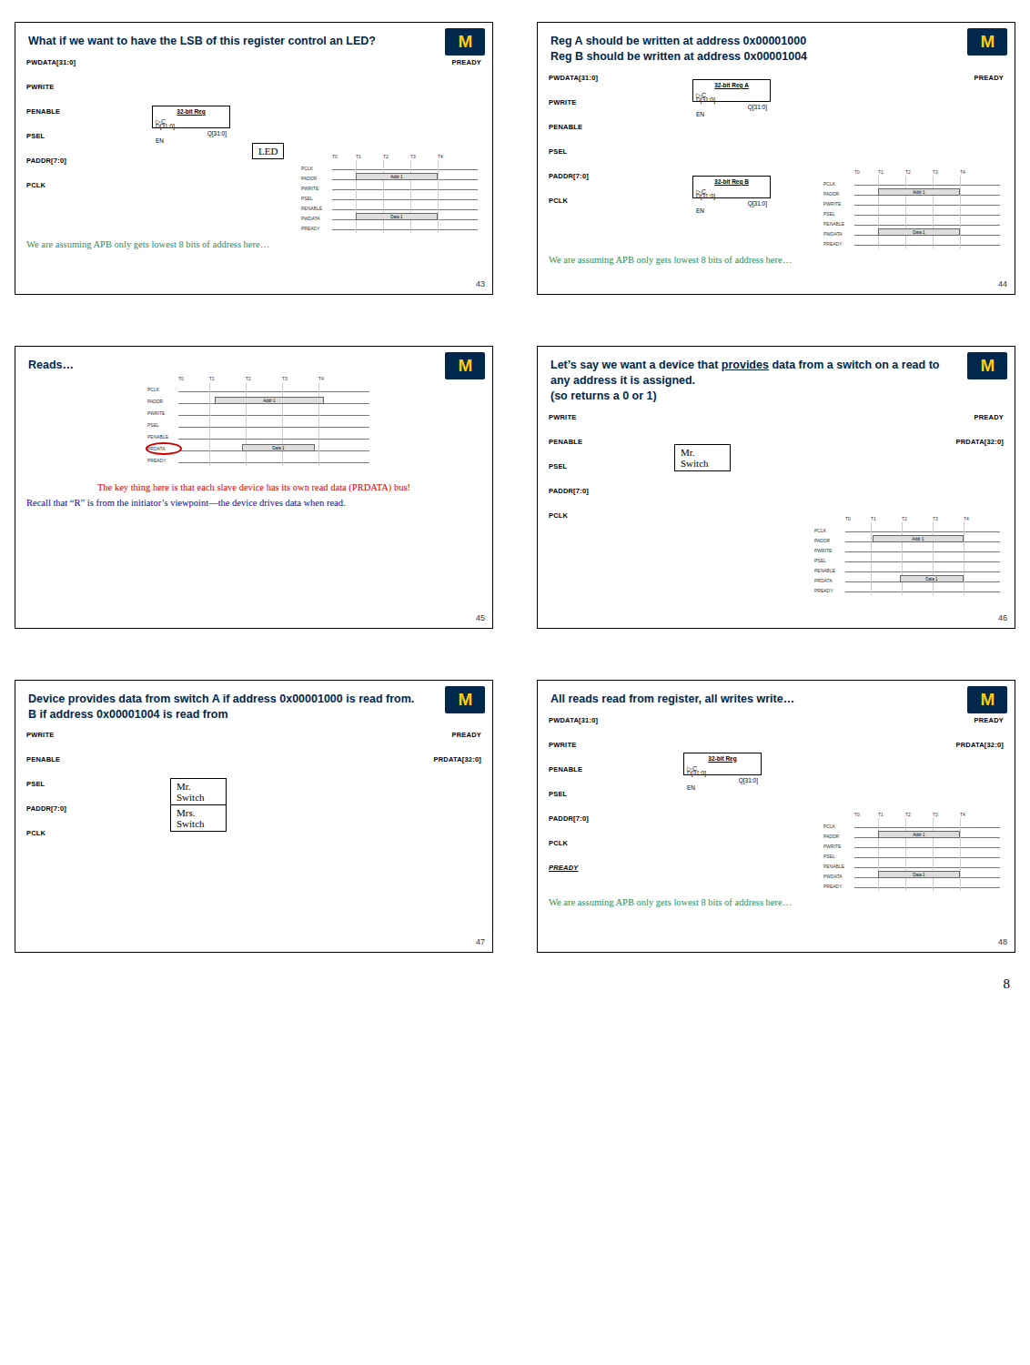M
What if we want to have the LSB of this register control an LED?
PWDATA[31:0]
PWRITE
PENABLE
PSEL
PADDR[7:0]
PCLK
32-bit Reg
D[31:0]
Q[31:0]
EN
C
LED
PREADY
T0 T1 T2 T3 T4 PCLK PADDR PWRITE PSEL PENABLE PWDATA PREADY Addr 1 Data 1
We are assuming APB only gets lowest 8 bits of address here…
43
M
Reg A should be written at address 0x00001000
Reg B should be written at address 0x00001004
PWDATA[31:0]
PWRITE
PENABLE
PSEL
PADDR[7:0]
PCLK
32-bit Reg A
D[31:0]
Q[31:0]
EN
C
32-bit Reg B
D[31:0]
Q[31:0]
EN
C
PREADY
T0 T1 T2 T3 T4 PCLK PADDR PWRITE PSEL PENABLE PWDATA PREADY Addr 1 Data 1
We are assuming APB only gets lowest 8 bits of address here…
44
M
Reads…
T0 T1 T2 T3 T4 PCLK PADDR PWRITE PSEL PENABLE PRDATA PREADY Addr 1 Data 1
The key thing here is that each slave device has its own read data (PRDATA) bus!
Recall that “R” is from the initiator’s viewpoint—the device drives data when read.
45
M
Let’s say we want a device that provides data from a switch on a read to any address it is assigned.
(so returns a 0 or 1)
PWRITE
PENABLE
PSEL
PADDR[7:0]
PCLK
Mr.
Switch
PREADY
PRDATA[32:0]
T0 T1 T2 T3 T4 PCLK PADDR PWRITE PSEL PENABLE PRDATA PREADY Addr 1 Data 1
46
M
Device provides data from switch A if address 0x00001000 is read from. B if address 0x00001004 is read from
PWRITE
PENABLE
PSEL
PADDR[7:0]
PCLK
Mr.
Switch Mrs.
Switch
PREADY
PRDATA[32:0]
47
M
All reads read from register, all writes write…
PWDATA[31:0]
PWRITE
PENABLE
PSEL
PADDR[7:0]
PCLK
PREADY
32-bit Reg
D[31:0]
Q[31:0]
EN
C
PREADY
PRDATA[32:0]
T0 T1 T2 T3 T4 PCLK PADDR PWRITE PSEL PENABLE PWDATA PREADY Addr 1 Data 1
We are assuming APB only gets lowest 8 bits of address here…
48
8